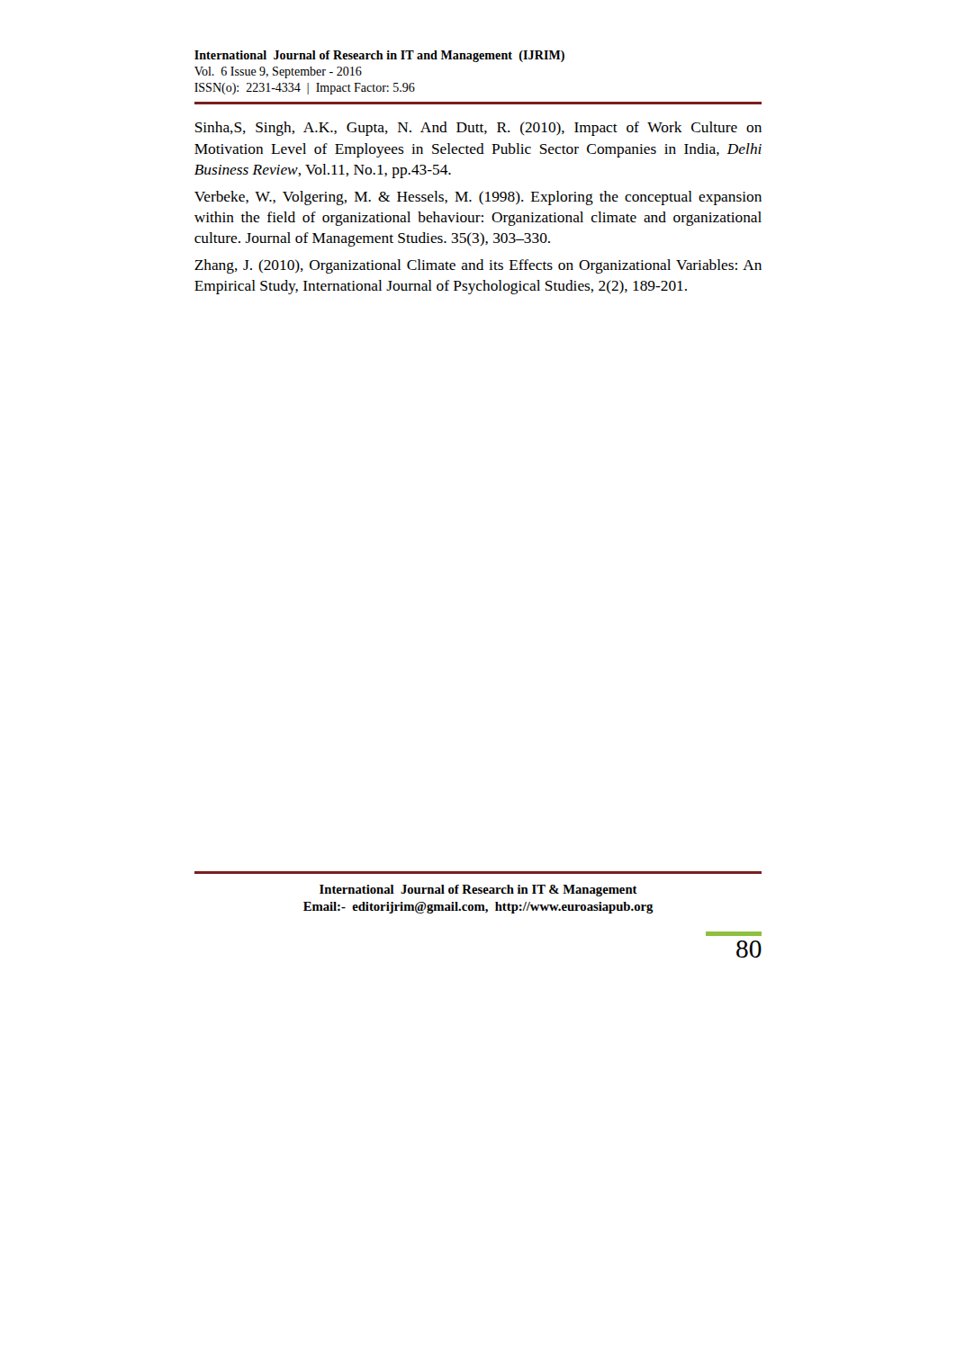International Journal of Research in IT and Management (IJRIM)
Vol. 6 Issue 9, September - 2016
ISSN(o): 2231-4334 | Impact Factor: 5.96
Sinha,S, Singh, A.K., Gupta, N. And Dutt, R. (2010), Impact of Work Culture on Motivation Level of Employees in Selected Public Sector Companies in India, Delhi Business Review, Vol.11, No.1, pp.43-54.
Verbeke, W., Volgering, M. & Hessels, M. (1998). Exploring the conceptual expansion within the field of organizational behaviour: Organizational climate and organizational culture. Journal of Management Studies. 35(3), 303–330.
Zhang, J. (2010), Organizational Climate and its Effects on Organizational Variables: An Empirical Study, International Journal of Psychological Studies, 2(2), 189-201.
International Journal of Research in IT & Management
Email:- editorijrim@gmail.com, http://www.euroasiapub.org
80